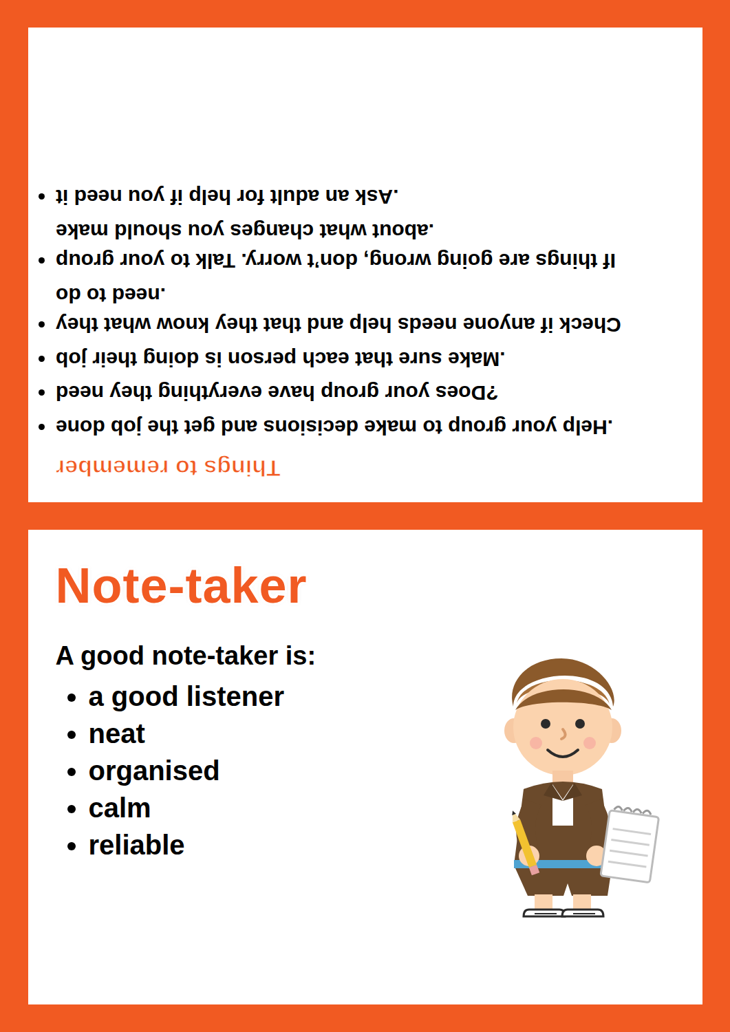Things to remember
Help your group to make decisions and get the job done.
Does your group have everything they need?
Make sure that each person is doing their job.
Check if anyone needs help and that they know what they need to do.
If things are going wrong, don’t worry. Talk to your group about what changes you should make.
Ask an adult for help if you need it.
Note-taker
A good note-taker is:
a good listener
neat
organised
calm
reliable